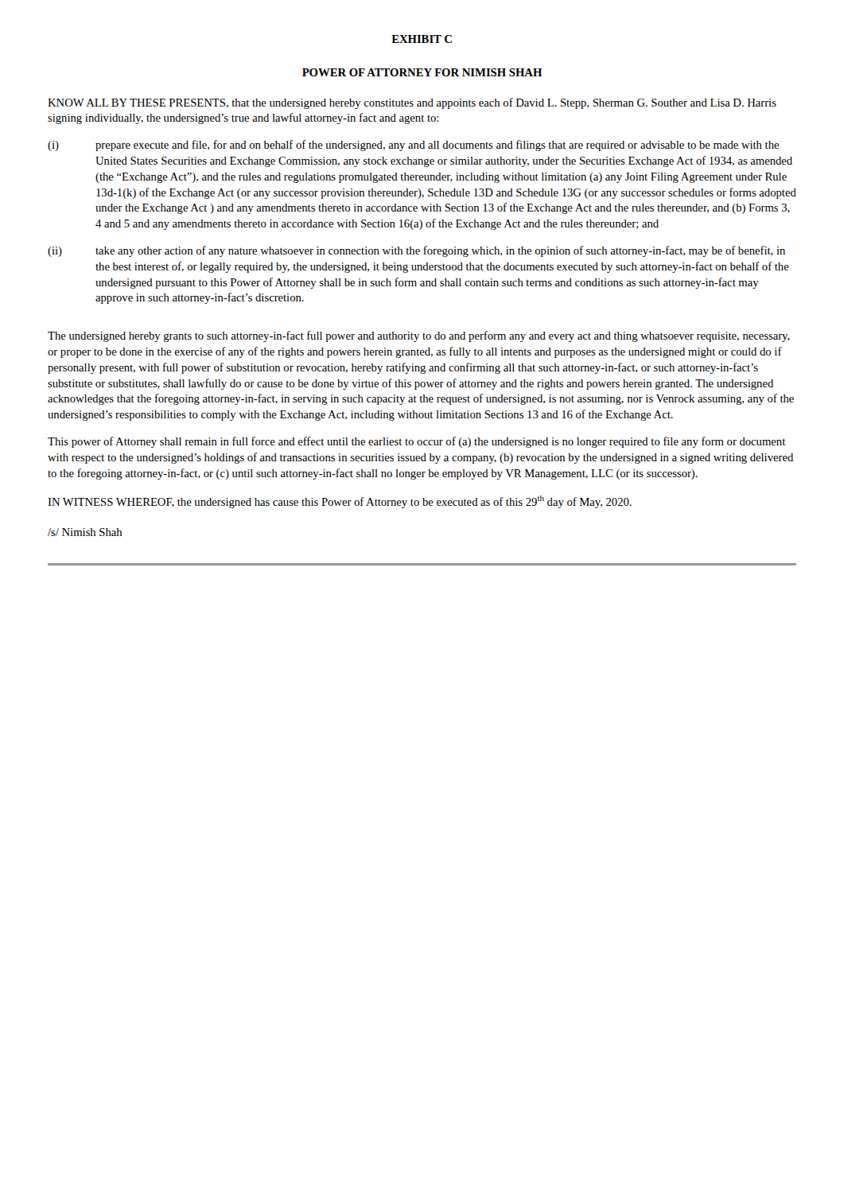EXHIBIT C
POWER OF ATTORNEY FOR NIMISH SHAH
KNOW ALL BY THESE PRESENTS, that the undersigned hereby constitutes and appoints each of David L. Stepp, Sherman G. Souther and Lisa D. Harris signing individually, the undersigned’s true and lawful attorney-in fact and agent to:
| (i) | prepare execute and file, for and on behalf of the undersigned, any and all documents and filings that are required or advisable to be made with the United States Securities and Exchange Commission, any stock exchange or similar authority, under the Securities Exchange Act of 1934, as amended (the “Exchange Act”), and the rules and regulations promulgated thereunder, including without limitation (a) any Joint Filing Agreement under Rule 13d-1(k) of the Exchange Act (or any successor provision thereunder), Schedule 13D and Schedule 13G (or any successor schedules or forms adopted under the Exchange Act ) and any amendments thereto in accordance with Section 13 of the Exchange Act and the rules thereunder, and (b) Forms 3, 4 and 5 and any amendments thereto in accordance with Section 16(a) of the Exchange Act and the rules thereunder; and |
| (ii) | take any other action of any nature whatsoever in connection with the foregoing which, in the opinion of such attorney-in-fact, may be of benefit, in the best interest of, or legally required by, the undersigned, it being understood that the documents executed by such attorney-in-fact on behalf of the undersigned pursuant to this Power of Attorney shall be in such form and shall contain such terms and conditions as such attorney-in-fact may approve in such attorney-in-fact’s discretion. |
The undersigned hereby grants to such attorney-in-fact full power and authority to do and perform any and every act and thing whatsoever requisite, necessary, or proper to be done in the exercise of any of the rights and powers herein granted, as fully to all intents and purposes as the undersigned might or could do if personally present, with full power of substitution or revocation, hereby ratifying and confirming all that such attorney-in-fact, or such attorney-in-fact’s substitute or substitutes, shall lawfully do or cause to be done by virtue of this power of attorney and the rights and powers herein granted. The undersigned acknowledges that the foregoing attorney-in-fact, in serving in such capacity at the request of undersigned, is not assuming, nor is Venrock assuming, any of the undersigned’s responsibilities to comply with the Exchange Act, including without limitation Sections 13 and 16 of the Exchange Act.
This power of Attorney shall remain in full force and effect until the earliest to occur of (a) the undersigned is no longer required to file any form or document with respect to the undersigned’s holdings of and transactions in securities issued by a company, (b) revocation by the undersigned in a signed writing delivered to the foregoing attorney-in-fact, or (c) until such attorney-in-fact shall no longer be employed by VR Management, LLC (or its successor).
IN WITNESS WHEREOF, the undersigned has cause this Power of Attorney to be executed as of this 29th day of May, 2020.
/s/ Nimish Shah